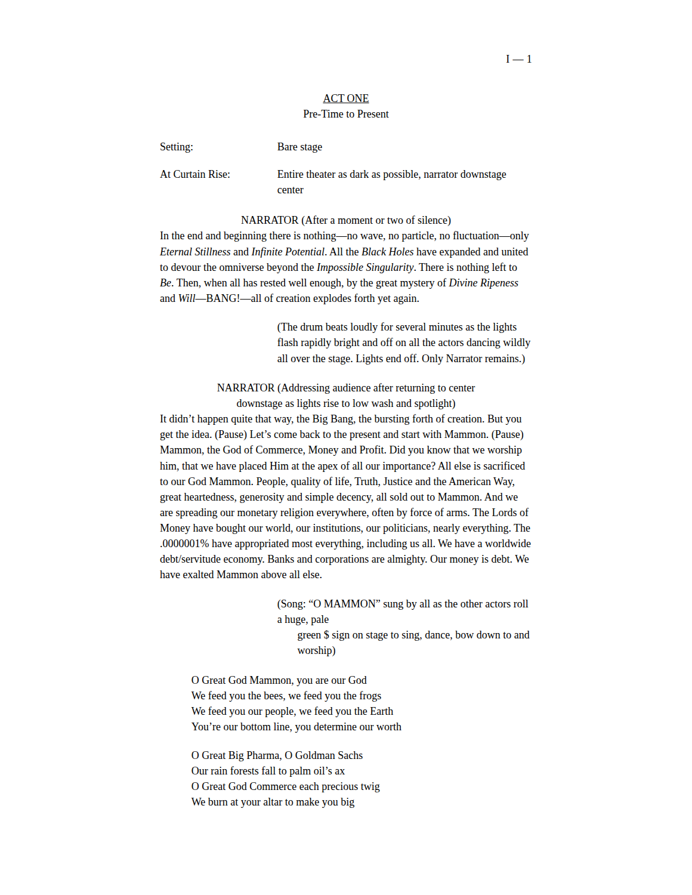I — 1
ACT ONE Pre-Time to Present
Setting: Bare stage
At Curtain Rise: Entire theater as dark as possible, narrator downstage center
NARRATOR (After a moment or two of silence)
In the end and beginning there is nothing—no wave, no particle, no fluctuation—only Eternal Stillness and Infinite Potential. All the Black Holes have expanded and united to devour the omniverse beyond the Impossible Singularity. There is nothing left to Be. Then, when all has rested well enough, by the great mystery of Divine Ripeness and Will—BANG!—all of creation explodes forth yet again.
(The drum beats loudly for several minutes as the lights flash rapidly bright and off on all the actors dancing wildly all over the stage. Lights end off. Only Narrator remains.)
NARRATOR (Addressing audience after returning to center
downstage as lights rise to low wash and spotlight)
It didn’t happen quite that way, the Big Bang, the bursting forth of creation. But you get the idea. (Pause) Let’s come back to the present and start with Mammon. (Pause) Mammon, the God of Commerce, Money and Profit. Did you know that we worship him, that we have placed Him at the apex of all our importance? All else is sacrificed to our God Mammon. People, quality of life, Truth, Justice and the American Way, great heartedness, generosity and simple decency, all sold out to Mammon. And we are spreading our monetary religion everywhere, often by force of arms. The Lords of Money have bought our world, our institutions, our politicians, nearly everything. The .0000001% have appropriated most everything, including us all. We have a worldwide debt/servitude economy. Banks and corporations are almighty. Our money is debt. We have exalted Mammon above all else.
(Song: “O MAMMON” sung by all as the other actors roll a huge, pale
green $ sign on stage to sing, dance, bow down to and worship)
O Great God Mammon, you are our God
We feed you the bees, we feed you the frogs
We feed you our people, we feed you the Earth
You’re our bottom line, you determine our worth
O Great Big Pharma, O Goldman Sachs
Our rain forests fall to palm oil’s ax
O Great God Commerce each precious twig
We burn at your altar to make you big